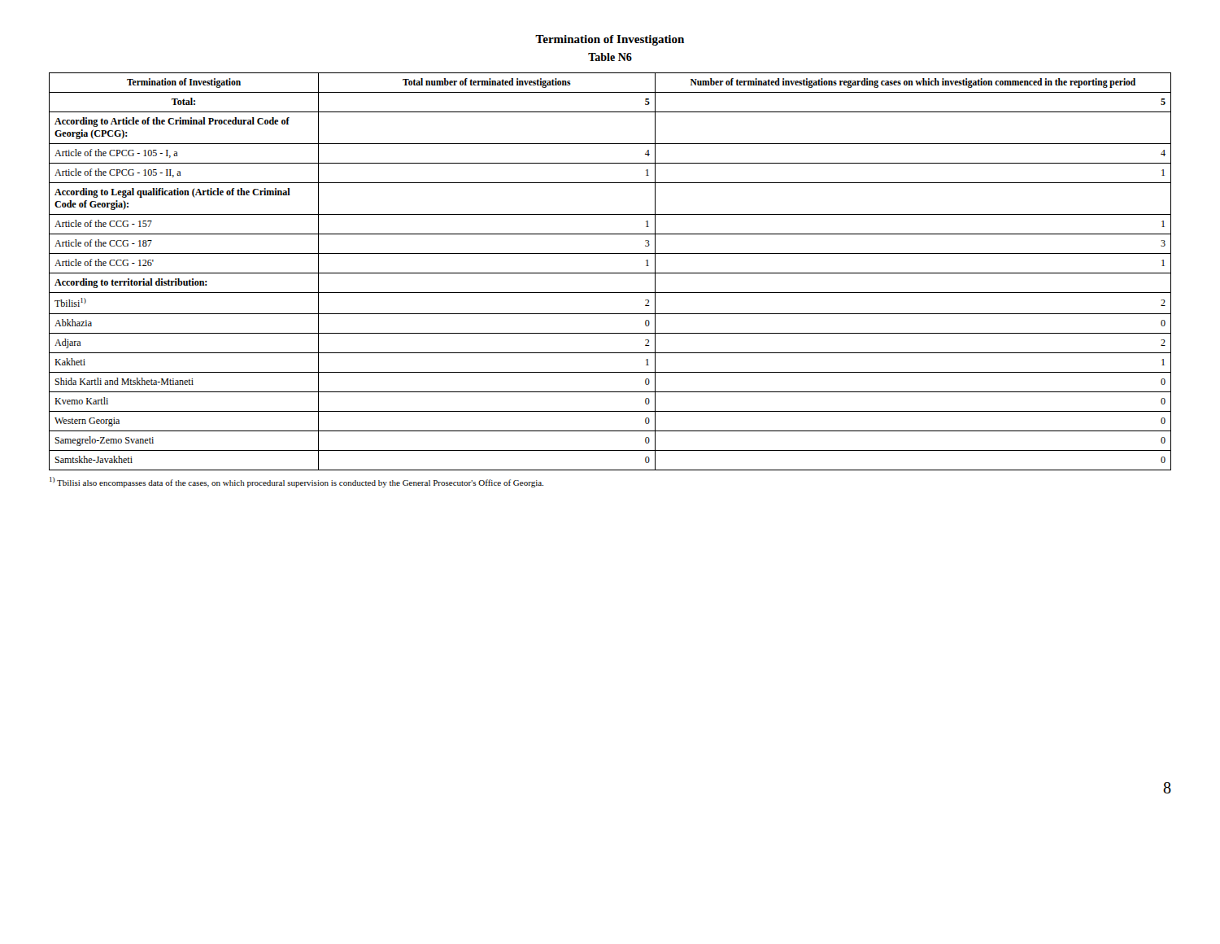Termination of Investigation
Table N6
| Termination of Investigation | Total number of terminated investigations | Number of terminated investigations regarding cases on which investigation commenced in the reporting period |
| --- | --- | --- |
| Total: | 5 | 5 |
| According to Article of the Criminal Procedural Code of Georgia (CPCG): | | |
| Article of the CPCG - 105 - I, a | 4 | 4 |
| Article of the CPCG - 105 - II, a | 1 | 1 |
| According to Legal qualification (Article of the Criminal Code of Georgia): | | |
| Article of the CCG - 157 | 1 | 1 |
| Article of the CCG - 187 | 3 | 3 |
| Article of the CCG - 126' | 1 | 1 |
| According to territorial distribution: | | |
| Tbilisi 1) | 2 | 2 |
| Abkhazia | 0 | 0 |
| Adjara | 2 | 2 |
| Kakheti | 1 | 1 |
| Shida Kartli and Mtskheta-Mtianeti | 0 | 0 |
| Kvemo Kartli | 0 | 0 |
| Western Georgia | 0 | 0 |
| Samegrelo-Zemo Svaneti | 0 | 0 |
| Samtskhe-Javakheti | 0 | 0 |
1) Tbilisi also encompasses data of the cases, on which procedural supervision is conducted by the General Prosecutor's Office of Georgia.
8